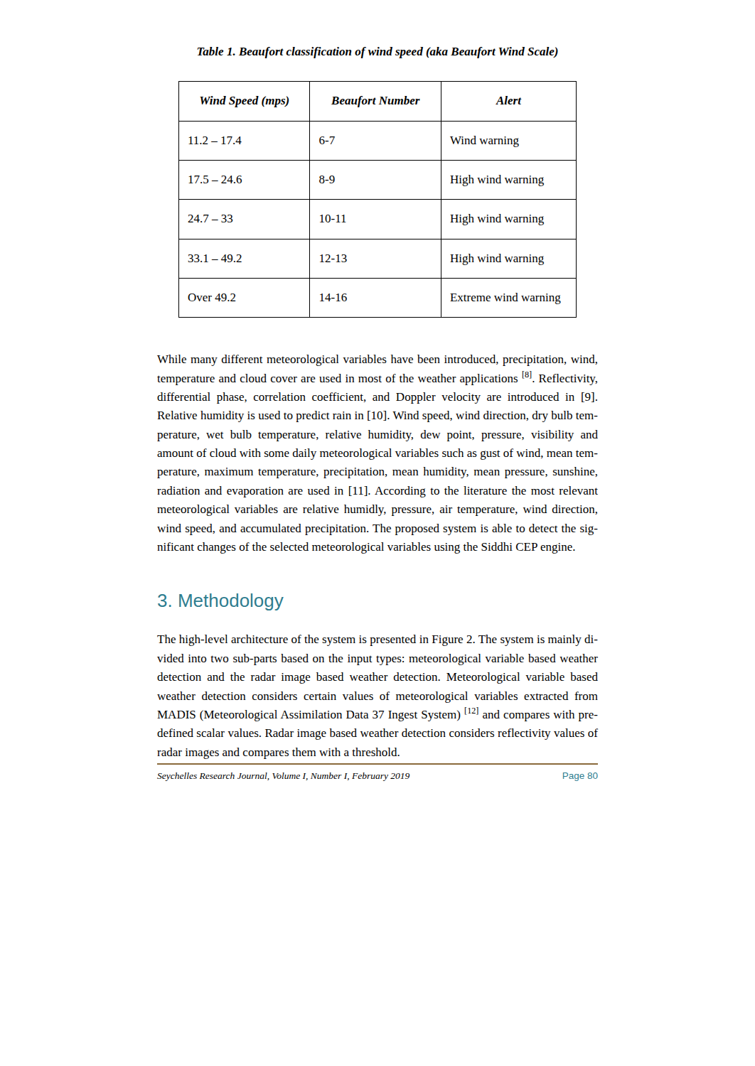Table 1. Beaufort classification of wind speed (aka Beaufort Wind Scale)
| Wind Speed (mps) | Beaufort Number | Alert |
| --- | --- | --- |
| 11.2 – 17.4 | 6-7 | Wind warning |
| 17.5 – 24.6 | 8-9 | High wind warning |
| 24.7 – 33 | 10-11 | High wind warning |
| 33.1 – 49.2 | 12-13 | High wind warning |
| Over 49.2 | 14-16 | Extreme wind warning |
While many different meteorological variables have been introduced, precipitation, wind, temperature and cloud cover are used in most of the weather applications [8]. Reflectivity, differential phase, correlation coefficient, and Doppler velocity are introduced in [9]. Relative humidity is used to predict rain in [10]. Wind speed, wind direction, dry bulb temperature, wet bulb temperature, relative humidity, dew point, pressure, visibility and amount of cloud with some daily meteorological variables such as gust of wind, mean temperature, maximum temperature, precipitation, mean humidity, mean pressure, sunshine, radiation and evaporation are used in [11]. According to the literature the most relevant meteorological variables are relative humidly, pressure, air temperature, wind direction, wind speed, and accumulated precipitation. The proposed system is able to detect the significant changes of the selected meteorological variables using the Siddhi CEP engine.
3. Methodology
The high-level architecture of the system is presented in Figure 2. The system is mainly divided into two sub-parts based on the input types: meteorological variable based weather detection and the radar image based weather detection. Meteorological variable based weather detection considers certain values of meteorological variables extracted from MADIS (Meteorological Assimilation Data 37 Ingest System) [12] and compares with predefined scalar values. Radar image based weather detection considers reflectivity values of radar images and compares them with a threshold.
Seychelles Research Journal, Volume I, Number I, February 2019 Page 80